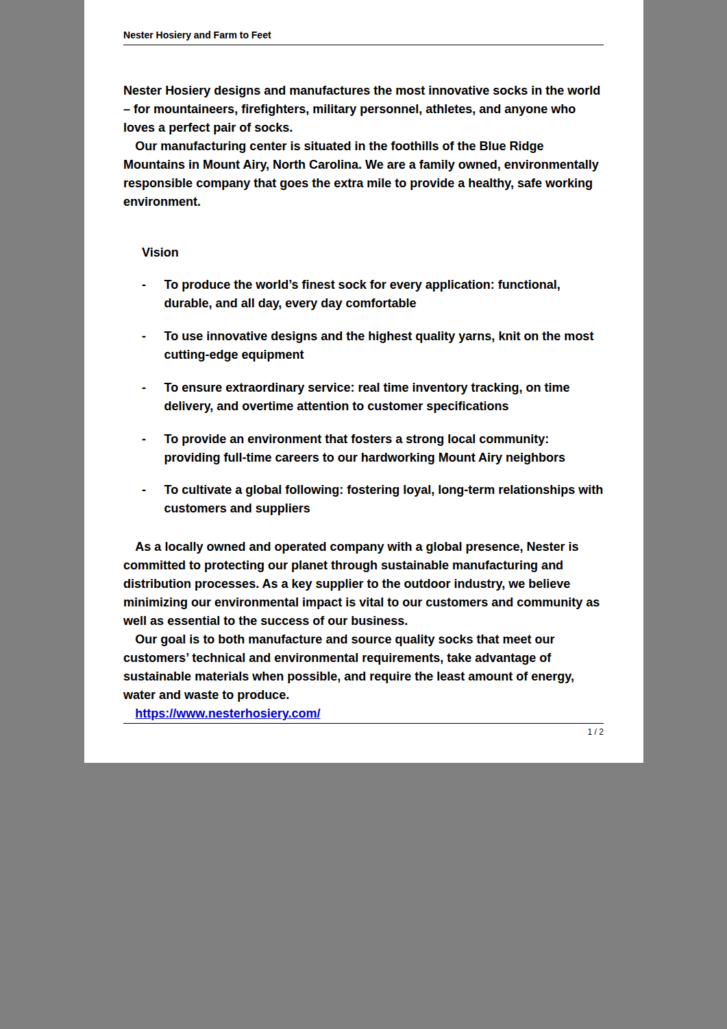Nester Hosiery and Farm to Feet
Nester Hosiery designs and manufactures the most innovative socks in the world – for mountaineers, firefighters, military personnel, athletes, and anyone who loves a perfect pair of socks.
Our manufacturing center is situated in the foothills of the Blue Ridge Mountains in Mount Airy, North Carolina. We are a family owned, environmentally responsible company that goes the extra mile to provide a healthy, safe working environment.
Vision
To produce the world’s finest sock for every application: functional, durable, and all day, every day comfortable
To use innovative designs and the highest quality yarns, knit on the most cutting-edge equipment
To ensure extraordinary service: real time inventory tracking, on time delivery, and overtime attention to customer specifications
To provide an environment that fosters a strong local community: providing full-time careers to our hardworking Mount Airy neighbors
To cultivate a global following: fostering loyal, long-term relationships with customers and suppliers
As a locally owned and operated company with a global presence, Nester is committed to protecting our planet through sustainable manufacturing and distribution processes. As a key supplier to the outdoor industry, we believe minimizing our environmental impact is vital to our customers and community as well as essential to the success of our business.
Our goal is to both manufacture and source quality socks that meet our customers’ technical and environmental requirements, take advantage of sustainable materials when possible, and require the least amount of energy, water and waste to produce.
https://www.nesterhosiery.com/
1 / 2